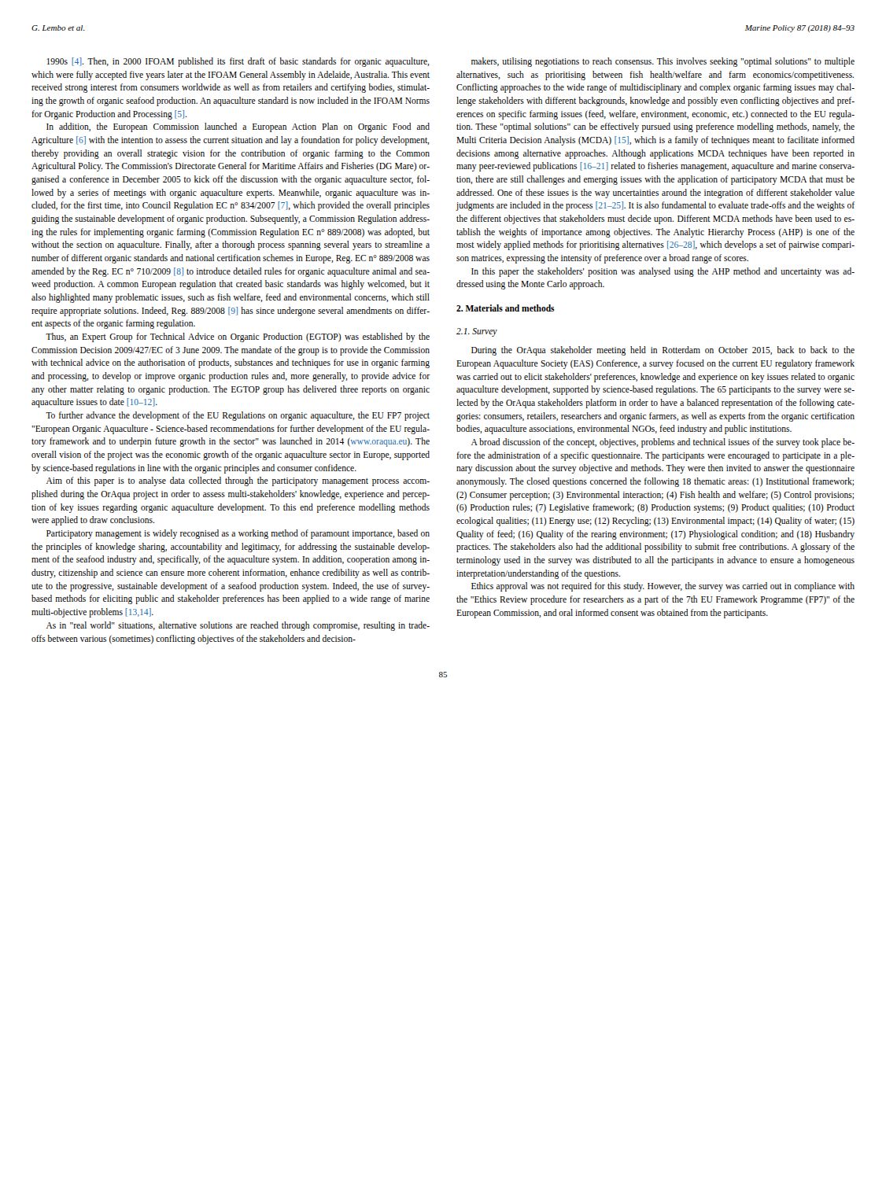G. Lembo et al.
Marine Policy 87 (2018) 84–93
1990s [4]. Then, in 2000 IFOAM published its first draft of basic standards for organic aquaculture, which were fully accepted five years later at the IFOAM General Assembly in Adelaide, Australia. This event received strong interest from consumers worldwide as well as from retailers and certifying bodies, stimulating the growth of organic seafood production. An aquaculture standard is now included in the IFOAM Norms for Organic Production and Processing [5].
In addition, the European Commission launched a European Action Plan on Organic Food and Agriculture [6] with the intention to assess the current situation and lay a foundation for policy development, thereby providing an overall strategic vision for the contribution of organic farming to the Common Agricultural Policy. The Commission's Directorate General for Maritime Affairs and Fisheries (DG Mare) organised a conference in December 2005 to kick off the discussion with the organic aquaculture sector, followed by a series of meetings with organic aquaculture experts. Meanwhile, organic aquaculture was included, for the first time, into Council Regulation EC n° 834/2007 [7], which provided the overall principles guiding the sustainable development of organic production. Subsequently, a Commission Regulation addressing the rules for implementing organic farming (Commission Regulation EC n° 889/2008) was adopted, but without the section on aquaculture. Finally, after a thorough process spanning several years to streamline a number of different organic standards and national certification schemes in Europe, Reg. EC n° 889/2008 was amended by the Reg. EC n° 710/2009 [8] to introduce detailed rules for organic aquaculture animal and seaweed production. A common European regulation that created basic standards was highly welcomed, but it also highlighted many problematic issues, such as fish welfare, feed and environmental concerns, which still require appropriate solutions. Indeed, Reg. 889/2008 [9] has since undergone several amendments on different aspects of the organic farming regulation.
Thus, an Expert Group for Technical Advice on Organic Production (EGTOP) was established by the Commission Decision 2009/427/EC of 3 June 2009. The mandate of the group is to provide the Commission with technical advice on the authorisation of products, substances and techniques for use in organic farming and processing, to develop or improve organic production rules and, more generally, to provide advice for any other matter relating to organic production. The EGTOP group has delivered three reports on organic aquaculture issues to date [10–12].
To further advance the development of the EU Regulations on organic aquaculture, the EU FP7 project "European Organic Aquaculture - Science-based recommendations for further development of the EU regulatory framework and to underpin future growth in the sector" was launched in 2014 (www.oraqua.eu). The overall vision of the project was the economic growth of the organic aquaculture sector in Europe, supported by science-based regulations in line with the organic principles and consumer confidence.
Aim of this paper is to analyse data collected through the participatory management process accomplished during the OrAqua project in order to assess multi-stakeholders' knowledge, experience and perception of key issues regarding organic aquaculture development. To this end preference modelling methods were applied to draw conclusions.
Participatory management is widely recognised as a working method of paramount importance, based on the principles of knowledge sharing, accountability and legitimacy, for addressing the sustainable development of the seafood industry and, specifically, of the aquaculture system. In addition, cooperation among industry, citizenship and science can ensure more coherent information, enhance credibility as well as contribute to the progressive, sustainable development of a seafood production system. Indeed, the use of survey-based methods for eliciting public and stakeholder preferences has been applied to a wide range of marine multi-objective problems [13,14].
As in "real world" situations, alternative solutions are reached through compromise, resulting in trade-offs between various (sometimes) conflicting objectives of the stakeholders and decision-
makers, utilising negotiations to reach consensus. This involves seeking "optimal solutions" to multiple alternatives, such as prioritising between fish health/welfare and farm economics/competitiveness. Conflicting approaches to the wide range of multidisciplinary and complex organic farming issues may challenge stakeholders with different backgrounds, knowledge and possibly even conflicting objectives and preferences on specific farming issues (feed, welfare, environment, economic, etc.) connected to the EU regulation. These "optimal solutions" can be effectively pursued using preference modelling methods, namely, the Multi Criteria Decision Analysis (MCDA) [15], which is a family of techniques meant to facilitate informed decisions among alternative approaches. Although applications MCDA techniques have been reported in many peer-reviewed publications [16–21] related to fisheries management, aquaculture and marine conservation, there are still challenges and emerging issues with the application of participatory MCDA that must be addressed. One of these issues is the way uncertainties around the integration of different stakeholder value judgments are included in the process [21–25]. It is also fundamental to evaluate trade-offs and the weights of the different objectives that stakeholders must decide upon. Different MCDA methods have been used to establish the weights of importance among objectives. The Analytic Hierarchy Process (AHP) is one of the most widely applied methods for prioritising alternatives [26–28], which develops a set of pairwise comparison matrices, expressing the intensity of preference over a broad range of scores.
In this paper the stakeholders' position was analysed using the AHP method and uncertainty was addressed using the Monte Carlo approach.
2. Materials and methods
2.1. Survey
During the OrAqua stakeholder meeting held in Rotterdam on October 2015, back to back to the European Aquaculture Society (EAS) Conference, a survey focused on the current EU regulatory framework was carried out to elicit stakeholders' preferences, knowledge and experience on key issues related to organic aquaculture development, supported by science-based regulations. The 65 participants to the survey were selected by the OrAqua stakeholders platform in order to have a balanced representation of the following categories: consumers, retailers, researchers and organic farmers, as well as experts from the organic certification bodies, aquaculture associations, environmental NGOs, feed industry and public institutions.
A broad discussion of the concept, objectives, problems and technical issues of the survey took place before the administration of a specific questionnaire. The participants were encouraged to participate in a plenary discussion about the survey objective and methods. They were then invited to answer the questionnaire anonymously. The closed questions concerned the following 18 thematic areas: (1) Institutional framework; (2) Consumer perception; (3) Environmental interaction; (4) Fish health and welfare; (5) Control provisions; (6) Production rules; (7) Legislative framework; (8) Production systems; (9) Product qualities; (10) Product ecological qualities; (11) Energy use; (12) Recycling; (13) Environmental impact; (14) Quality of water; (15) Quality of feed; (16) Quality of the rearing environment; (17) Physiological condition; and (18) Husbandry practices. The stakeholders also had the additional possibility to submit free contributions. A glossary of the terminology used in the survey was distributed to all the participants in advance to ensure a homogeneous interpretation/understanding of the questions.
Ethics approval was not required for this study. However, the survey was carried out in compliance with the "Ethics Review procedure for researchers as a part of the 7th EU Framework Programme (FP7)" of the European Commission, and oral informed consent was obtained from the participants.
85